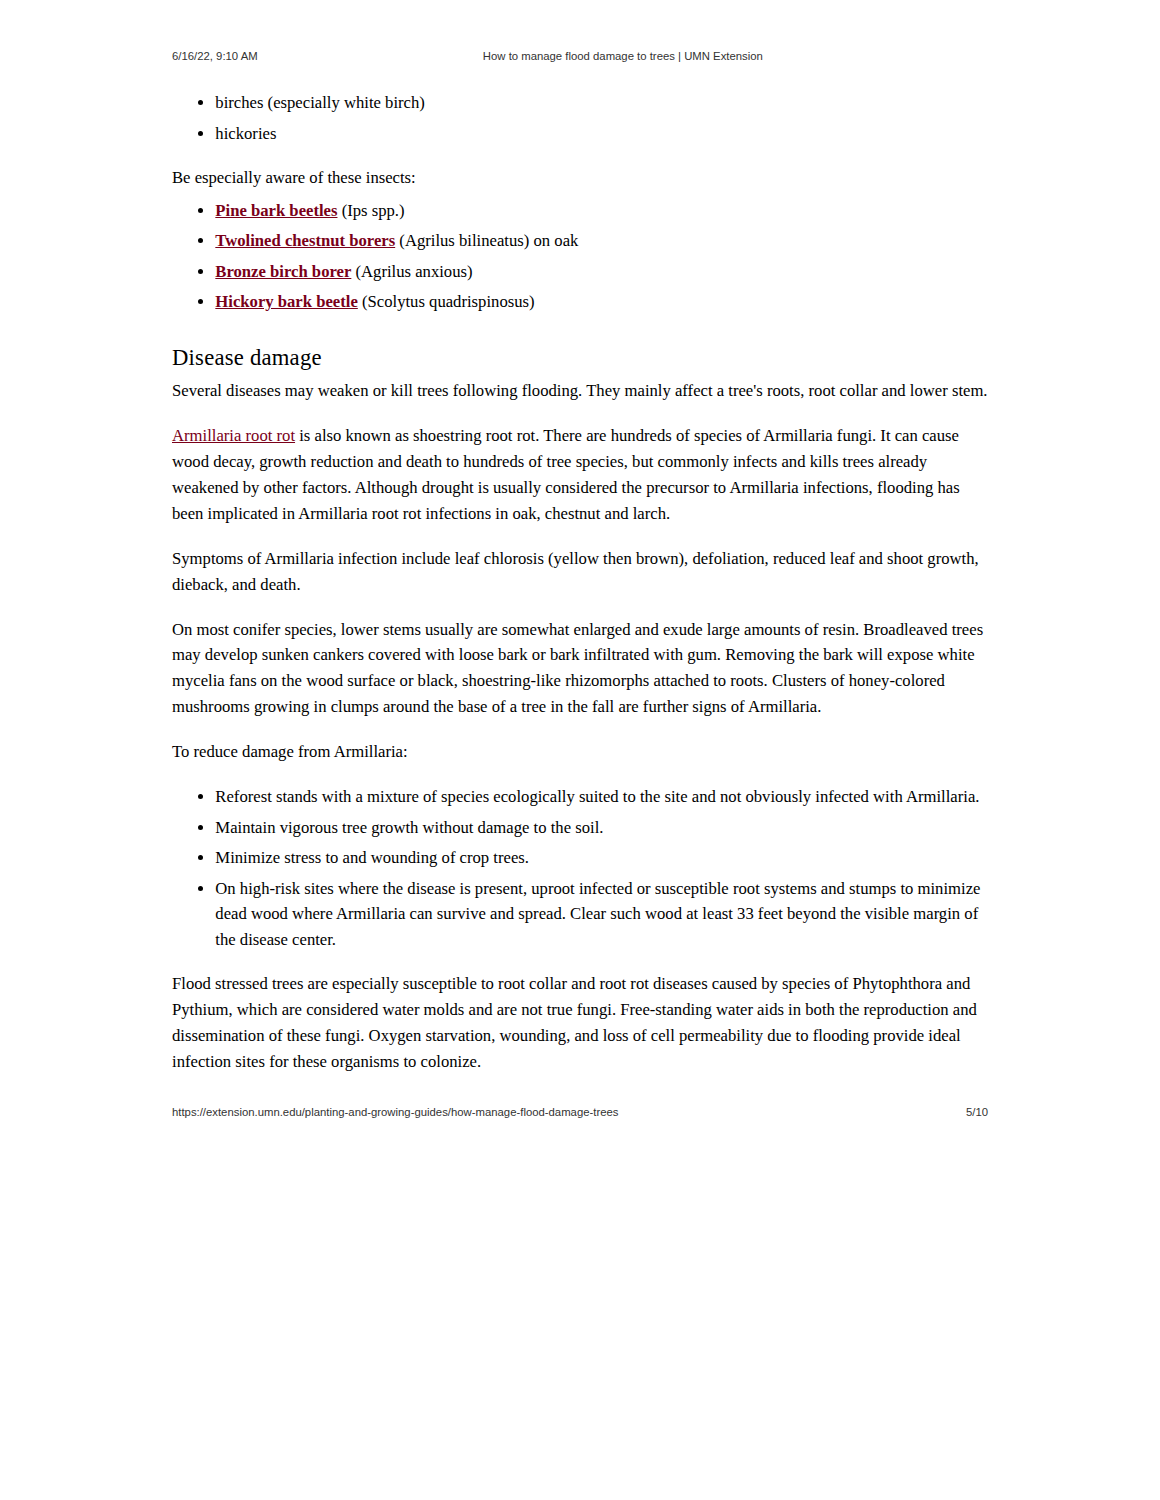6/16/22, 9:10 AM How to manage flood damage to trees | UMN Extension
birches (especially white birch)
hickories
Be especially aware of these insects:
Pine bark beetles (Ips spp.)
Twolined chestnut borers (Agrilus bilineatus) on oak
Bronze birch borer (Agrilus anxious)
Hickory bark beetle (Scolytus quadrispinosus)
Disease damage
Several diseases may weaken or kill trees following flooding. They mainly affect a tree's roots, root collar and lower stem.
Armillaria root rot is also known as shoestring root rot. There are hundreds of species of Armillaria fungi. It can cause wood decay, growth reduction and death to hundreds of tree species, but commonly infects and kills trees already weakened by other factors. Although drought is usually considered the precursor to Armillaria infections, flooding has been implicated in Armillaria root rot infections in oak, chestnut and larch.
Symptoms of Armillaria infection include leaf chlorosis (yellow then brown), defoliation, reduced leaf and shoot growth, dieback, and death.
On most conifer species, lower stems usually are somewhat enlarged and exude large amounts of resin. Broadleaved trees may develop sunken cankers covered with loose bark or bark infiltrated with gum. Removing the bark will expose white mycelia fans on the wood surface or black, shoestring-like rhizomorphs attached to roots. Clusters of honey-colored mushrooms growing in clumps around the base of a tree in the fall are further signs of Armillaria.
To reduce damage from Armillaria:
Reforest stands with a mixture of species ecologically suited to the site and not obviously infected with Armillaria.
Maintain vigorous tree growth without damage to the soil.
Minimize stress to and wounding of crop trees.
On high-risk sites where the disease is present, uproot infected or susceptible root systems and stumps to minimize dead wood where Armillaria can survive and spread. Clear such wood at least 33 feet beyond the visible margin of the disease center.
Flood stressed trees are especially susceptible to root collar and root rot diseases caused by species of Phytophthora and Pythium, which are considered water molds and are not true fungi. Free-standing water aids in both the reproduction and dissemination of these fungi. Oxygen starvation, wounding, and loss of cell permeability due to flooding provide ideal infection sites for these organisms to colonize.
https://extension.umn.edu/planting-and-growing-guides/how-manage-flood-damage-trees 5/10